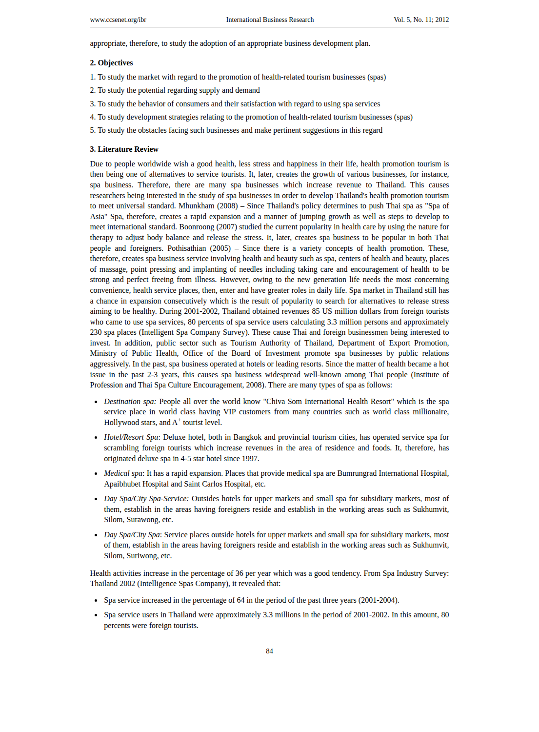www.ccsenet.org/ibr International Business Research Vol. 5, No. 11; 2012
appropriate, therefore, to study the adoption of an appropriate business development plan.
2. Objectives
1. To study the market with regard to the promotion of health-related tourism businesses (spas)
2. To study the potential regarding supply and demand
3. To study the behavior of consumers and their satisfaction with regard to using spa services
4. To study development strategies relating to the promotion of health-related tourism businesses (spas)
5. To study the obstacles facing such businesses and make pertinent suggestions in this regard
3. Literature Review
Due to people worldwide wish a good health, less stress and happiness in their life, health promotion tourism is then being one of alternatives to service tourists. It, later, creates the growth of various businesses, for instance, spa business. Therefore, there are many spa businesses which increase revenue to Thailand. This causes researchers being interested in the study of spa businesses in order to develop Thailand's health promotion tourism to meet universal standard. Mhunkham (2008) – Since Thailand's policy determines to push Thai spa as "Spa of Asia" Spa, therefore, creates a rapid expansion and a manner of jumping growth as well as steps to develop to meet international standard. Boonroong (2007) studied the current popularity in health care by using the nature for therapy to adjust body balance and release the stress. It, later, creates spa business to be popular in both Thai people and foreigners. Pothisathian (2005) – Since there is a variety concepts of health promotion. These, therefore, creates spa business service involving health and beauty such as spa, centers of health and beauty, places of massage, point pressing and implanting of needles including taking care and encouragement of health to be strong and perfect freeing from illness. However, owing to the new generation life needs the most concerning convenience, health service places, then, enter and have greater roles in daily life. Spa market in Thailand still has a chance in expansion consecutively which is the result of popularity to search for alternatives to release stress aiming to be healthy. During 2001-2002, Thailand obtained revenues 85 US million dollars from foreign tourists who came to use spa services, 80 percents of spa service users calculating 3.3 million persons and approximately 230 spa places (Intelligent Spa Company Survey). These cause Thai and foreign businessmen being interested to invest. In addition, public sector such as Tourism Authority of Thailand, Department of Export Promotion, Ministry of Public Health, Office of the Board of Investment promote spa businesses by public relations aggressively. In the past, spa business operated at hotels or leading resorts. Since the matter of health became a hot issue in the past 2-3 years, this causes spa business widespread well-known among Thai people (Institute of Profession and Thai Spa Culture Encouragement, 2008). There are many types of spa as follows:
Destination spa: People all over the world know "Chiva Som International Health Resort" which is the spa service place in world class having VIP customers from many countries such as world class millionaire, Hollywood stars, and A+ tourist level.
Hotel/Resort Spa: Deluxe hotel, both in Bangkok and provincial tourism cities, has operated service spa for scrambling foreign tourists which increase revenues in the area of residence and foods. It, therefore, has originated deluxe spa in 4-5 star hotel since 1997.
Medical spa: It has a rapid expansion. Places that provide medical spa are Bumrungrad International Hospital, Apaibhubet Hospital and Saint Carlos Hospital, etc.
Day Spa/City Spa-Service: Outsides hotels for upper markets and small spa for subsidiary markets, most of them, establish in the areas having foreigners reside and establish in the working areas such as Sukhumvit, Silom, Surawong, etc.
Day Spa/City Spa: Service places outside hotels for upper markets and small spa for subsidiary markets, most of them, establish in the areas having foreigners reside and establish in the working areas such as Sukhumvit, Silom, Suriwong, etc.
Health activities increase in the percentage of 36 per year which was a good tendency. From Spa Industry Survey: Thailand 2002 (Intelligence Spas Company), it revealed that:
Spa service increased in the percentage of 64 in the period of the past three years (2001-2004).
Spa service users in Thailand were approximately 3.3 millions in the period of 2001-2002. In this amount, 80 percents were foreign tourists.
84